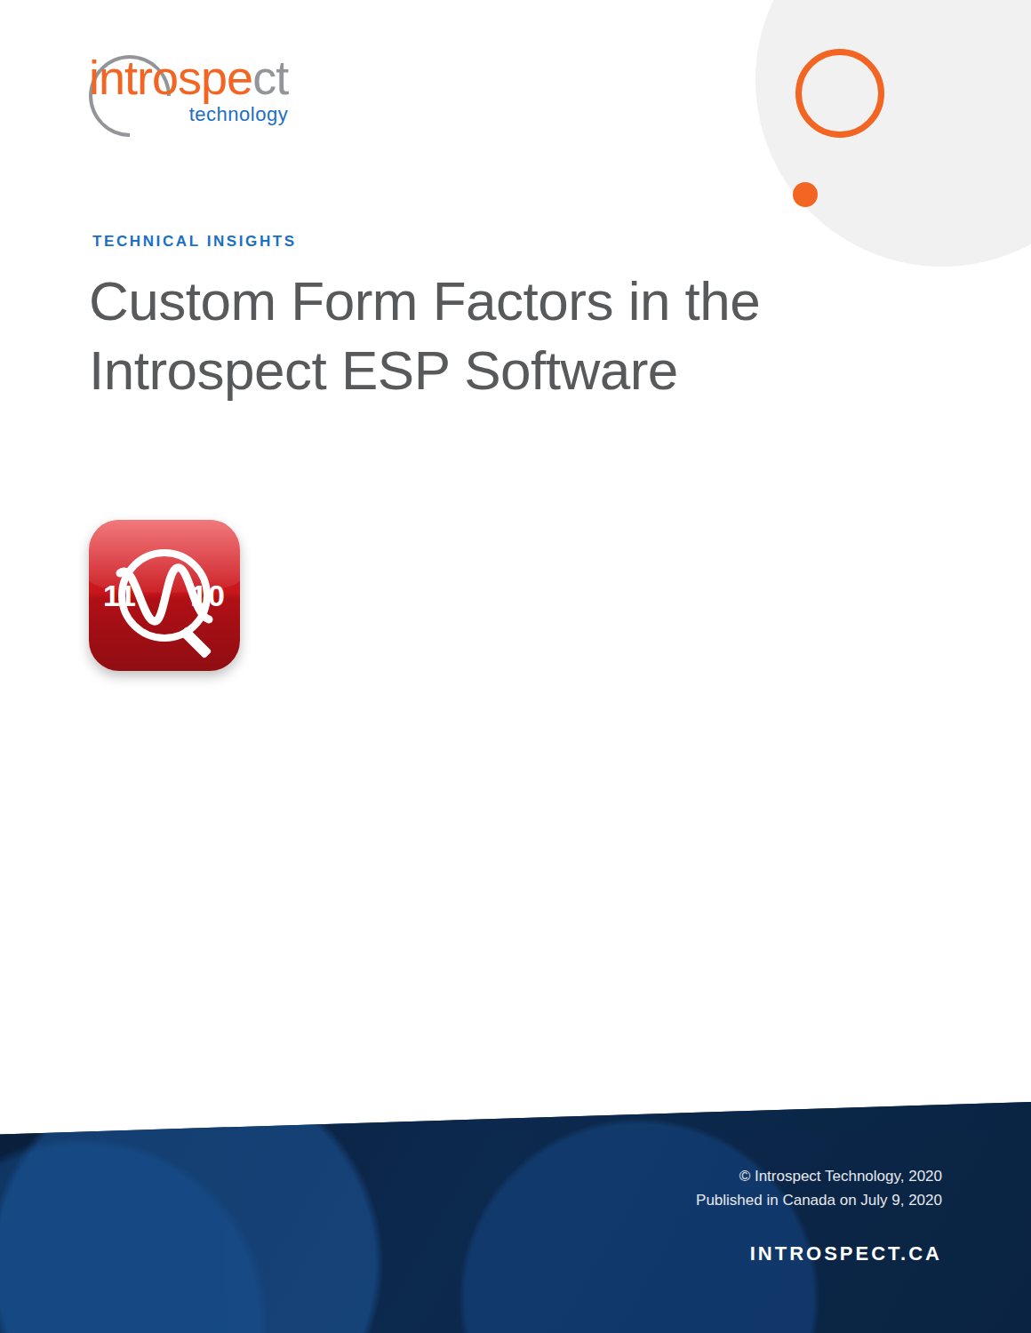introspect
technology
Technical Insights
Custom Form Factors in the Introspect ESP Software
1110
© Introspect Technology, 2020
Published in Canada on July 9, 2020
INTROSPECT.CA